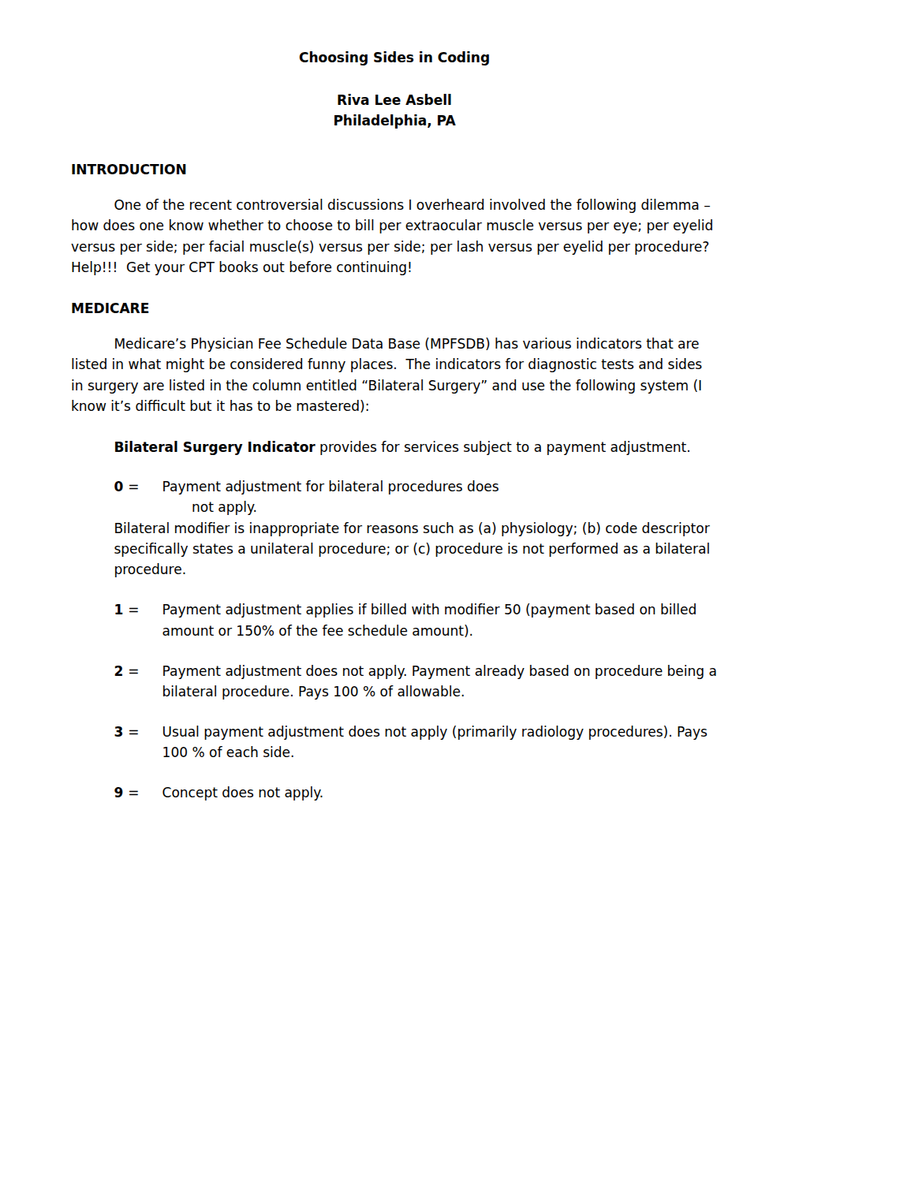Choosing Sides in Coding
Riva Lee Asbell
Philadelphia, PA
INTRODUCTION
One of the recent controversial discussions I overheard involved the following dilemma – how does one know whether to choose to bill per extraocular muscle versus per eye; per eyelid versus per side; per facial muscle(s) versus per side; per lash versus per eyelid per procedure? Help!!! Get your CPT books out before continuing!
MEDICARE
Medicare’s Physician Fee Schedule Data Base (MPFSDB) has various indicators that are listed in what might be considered funny places. The indicators for diagnostic tests and sides in surgery are listed in the column entitled “Bilateral Surgery” and use the following system (I know it’s difficult but it has to be mastered):
Bilateral Surgery Indicator provides for services subject to a payment adjustment.
0 =
Payment adjustment for bilateral procedures does not apply. Bilateral modifier is inappropriate for reasons such as (a) physiology; (b) code descriptor specifically states a unilateral procedure; or (c) procedure is not performed as a bilateral procedure.
1 =
Payment adjustment applies if billed with modifier 50 (payment based on billed amount or 150% of the fee schedule amount).
2 =
Payment adjustment does not apply. Payment already based on procedure being a bilateral procedure. Pays 100 % of allowable.
3 =
Usual payment adjustment does not apply (primarily radiology procedures). Pays 100 % of each side.
9 =
Concept does not apply.